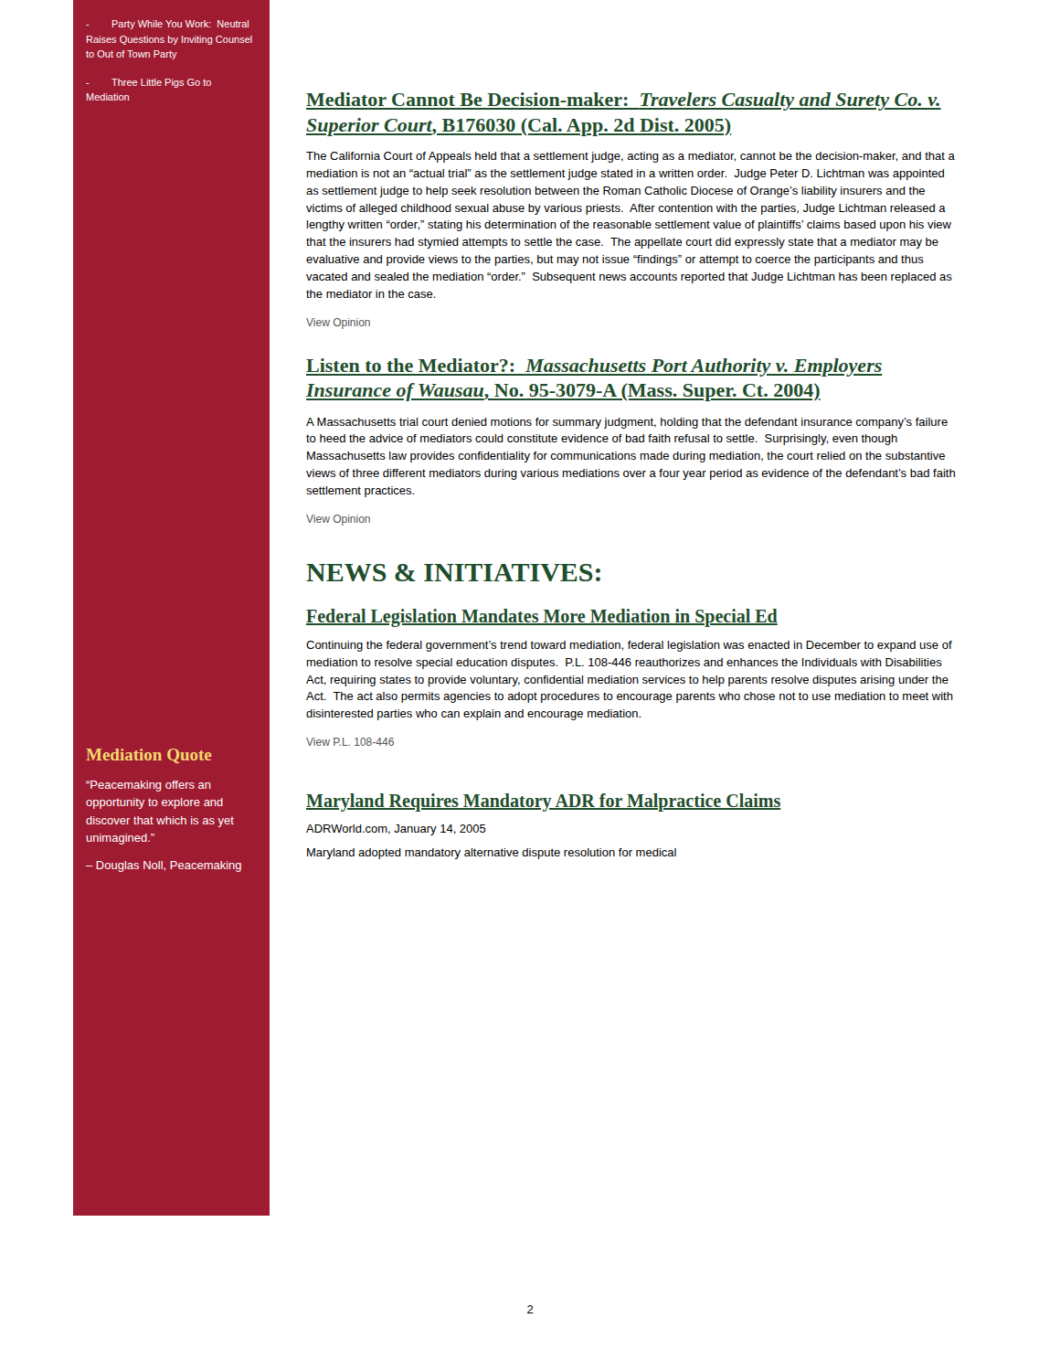-Party While You Work: Neutral Raises Questions by Inviting Counsel to Out of Town Party
-Three Little Pigs Go to Mediation
Mediation Quote
“Peacemaking offers an opportunity to explore and discover that which is as yet unimagined.”
– Douglas Noll, Peacemaking
Mediator Cannot Be Decision-maker: Travelers Casualty and Surety Co. v. Superior Court, B176030 (Cal. App. 2d Dist. 2005)
The California Court of Appeals held that a settlement judge, acting as a mediator, cannot be the decision-maker, and that a mediation is not an “actual trial” as the settlement judge stated in a written order. Judge Peter D. Lichtman was appointed as settlement judge to help seek resolution between the Roman Catholic Diocese of Orange’s liability insurers and the victims of alleged childhood sexual abuse by various priests. After contention with the parties, Judge Lichtman released a lengthy written “order,” stating his determination of the reasonable settlement value of plaintiffs’ claims based upon his view that the insurers had stymied attempts to settle the case. The appellate court did expressly state that a mediator may be evaluative and provide views to the parties, but may not issue “findings” or attempt to coerce the participants and thus vacated and sealed the mediation “order.” Subsequent news accounts reported that Judge Lichtman has been replaced as the mediator in the case.
View Opinion
Listen to the Mediator?: Massachusetts Port Authority v. Employers Insurance of Wausau, No. 95-3079-A (Mass. Super. Ct. 2004)
A Massachusetts trial court denied motions for summary judgment, holding that the defendant insurance company’s failure to heed the advice of mediators could constitute evidence of bad faith refusal to settle. Surprisingly, even though Massachusetts law provides confidentiality for communications made during mediation, the court relied on the substantive views of three different mediators during various mediations over a four year period as evidence of the defendant’s bad faith settlement practices.
View Opinion
NEWS & INITIATIVES:
Federal Legislation Mandates More Mediation in Special Ed
Continuing the federal government’s trend toward mediation, federal legislation was enacted in December to expand use of mediation to resolve special education disputes. P.L. 108-446 reauthorizes and enhances the Individuals with Disabilities Act, requiring states to provide voluntary, confidential mediation services to help parents resolve disputes arising under the Act. The act also permits agencies to adopt procedures to encourage parents who chose not to use mediation to meet with disinterested parties who can explain and encourage mediation.
View P.L. 108-446
Maryland Requires Mandatory ADR for Malpractice Claims
ADRWorld.com, January 14, 2005
Maryland adopted mandatory alternative dispute resolution for medical
2